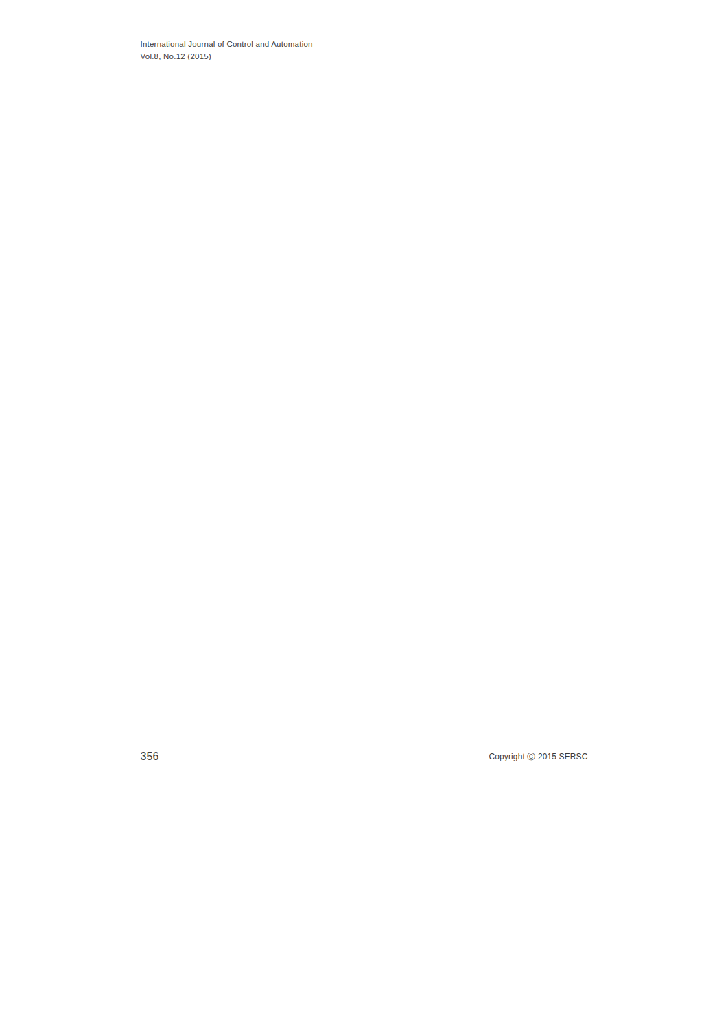International Journal of Control and Automation Vol.8, No.12 (2015)
356 Copyright Ⓒ 2015 SERSC